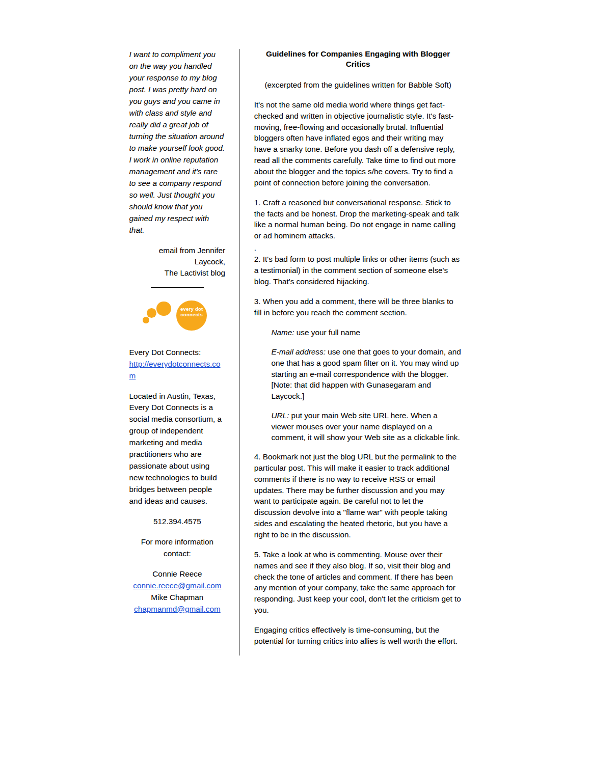I want to compliment you on the way you handled your response to my blog post. I was pretty hard on you guys and you came in with class and style and really did a great job of turning the situation around to make yourself look good. I work in online reputation management and it's rare to see a company respond so well. Just thought you should know that you gained my respect with that.
email from Jennifer Laycock,
The Lactivist blog
every dot connects
Every Dot Connects:
http://everydotconnects.com
Located in Austin, Texas, Every Dot Connects is a social media consortium, a group of independent marketing and media practitioners who are passionate about using new technologies to build bridges between people and ideas and causes.
512.394.4575
For more information contact:
Connie Reece
connie.reece@gmail.com
Mike Chapman
chapmanmd@gmail.com
Guidelines for Companies Engaging with Blogger Critics
(excerpted from the guidelines written for Babble Soft)
It's not the same old media world where things get fact-checked and written in objective journalistic style. It's fast-moving, free-flowing and occasionally brutal. Influential bloggers often have inflated egos and their writing may have a snarky tone. Before you dash off a defensive reply, read all the comments carefully. Take time to find out more about the blogger and the topics s/he covers. Try to find a point of connection before joining the conversation.
1. Craft a reasoned but conversational response. Stick to the facts and be honest. Drop the marketing-speak and talk like a normal human being. Do not engage in name calling or ad hominem attacks.
.
2. It's bad form to post multiple links or other items (such as a testimonial) in the comment section of someone else's blog. That's considered hijacking.
3. When you add a comment, there will be three blanks to fill in before you reach the comment section.
Name: use your full name
E-mail address: use one that goes to your domain, and one that has a good spam filter on it. You may wind up starting an e-mail correspondence with the blogger. [Note: that did happen with Gunasegaram and Laycock.]
URL: put your main Web site URL here. When a viewer mouses over your name displayed on a comment, it will show your Web site as a clickable link.
4. Bookmark not just the blog URL but the permalink to the particular post. This will make it easier to track additional comments if there is no way to receive RSS or email updates. There may be further discussion and you may want to participate again. Be careful not to let the discussion devolve into a "flame war" with people taking sides and escalating the heated rhetoric, but you have a right to be in the discussion.
5. Take a look at who is commenting. Mouse over their names and see if they also blog. If so, visit their blog and check the tone of articles and comment. If there has been any mention of your company, take the same approach for responding. Just keep your cool, don't let the criticism get to you.
Engaging critics effectively is time-consuming, but the potential for turning critics into allies is well worth the effort.